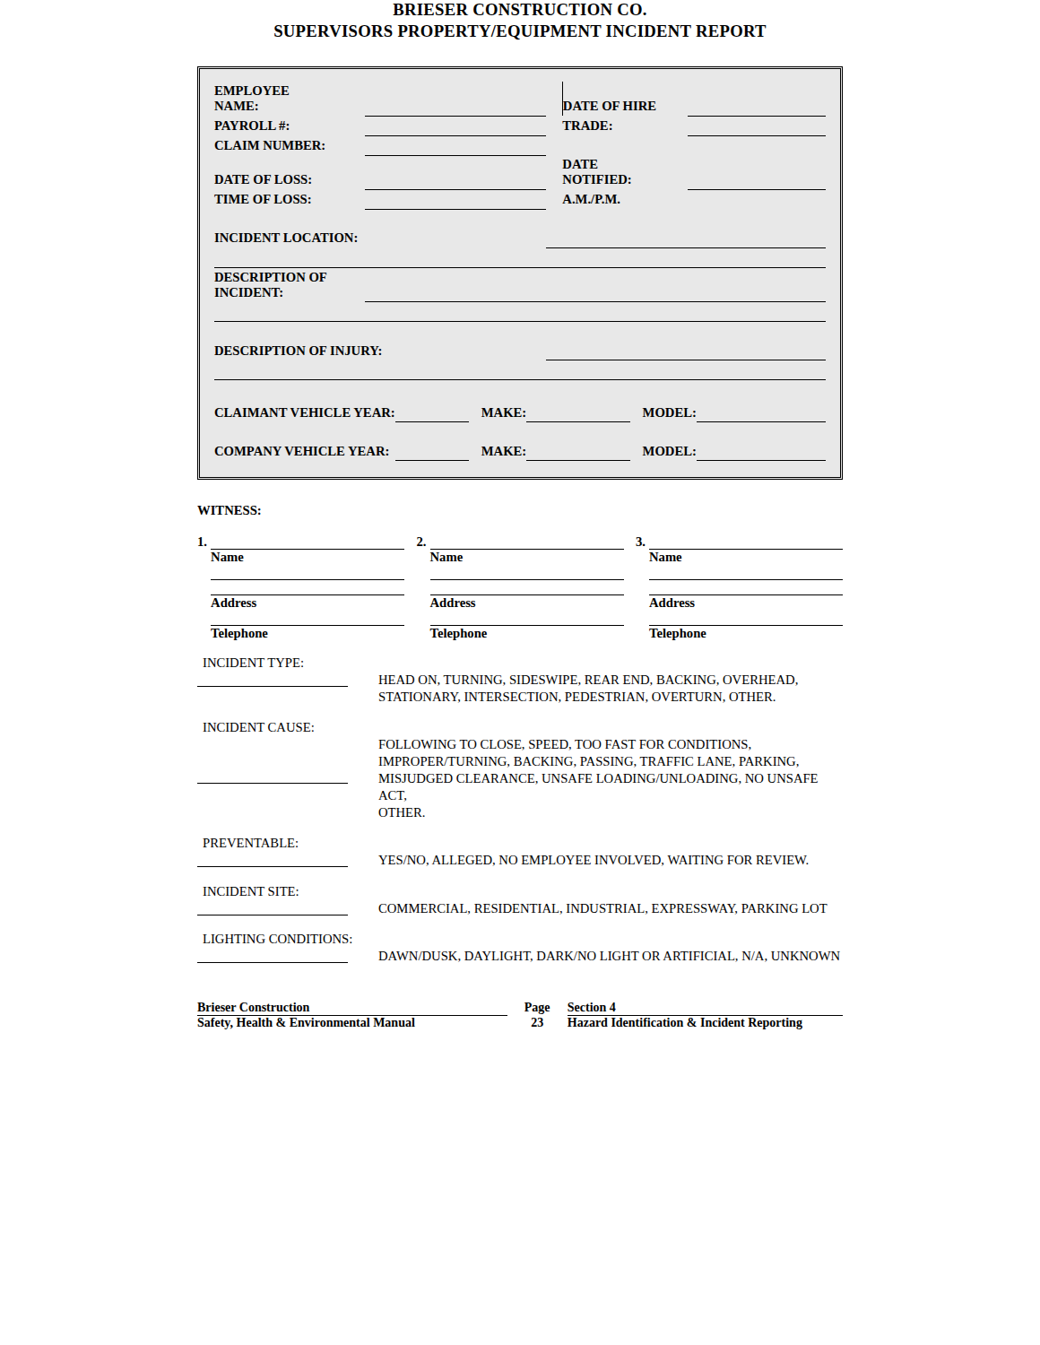BRIESER CONSTRUCTION CO.
SUPERVISORS PROPERTY/EQUIPMENT INCIDENT REPORT
| EMPLOYEE NAME: | | | DATE OF HIRE | |
| PAYROLL #: | | | TRADE: | |
| CLAIM NUMBER: | | | | |
| DATE OF LOSS: | | | DATE NOTIFIED: | |
| TIME OF LOSS: | | | A.M./P.M. | |
| INCIDENT LOCATION: | |
| DESCRIPTION OF INCIDENT: | |
| DESCRIPTION OF INJURY: | |
| CLAIMANT VEHICLE YEAR: | | MAKE: | | MODEL: | |
| COMPANY VEHICLE YEAR: | | MAKE: | | MODEL: | |
WITNESS:
| 1. | | | 2. | | | 3. | |
| | Name | | | Name | | | Name |
| | Address | | | Address | | | Address |
| | Telephone | | | Telephone | | | Telephone |
INCIDENT TYPE:
HEAD ON, TURNING, SIDESWIPE, REAR END, BACKING, OVERHEAD,
STATIONARY, INTERSECTION, PEDESTRIAN, OVERTURN, OTHER.
INCIDENT CAUSE:
FOLLOWING TO CLOSE, SPEED, TOO FAST FOR CONDITIONS,
IMPROPER/TURNING, BACKING, PASSING, TRAFFIC LANE, PARKING,
MISJUDGED CLEARANCE, UNSAFE LOADING/UNLOADING, NO UNSAFE ACT,
OTHER.
PREVENTABLE:
YES/NO, ALLEGED, NO EMPLOYEE INVOLVED, WAITING FOR REVIEW.
INCIDENT SITE:
COMMERCIAL, RESIDENTIAL, INDUSTRIAL, EXPRESSWAY, PARKING LOT
LIGHTING CONDITIONS:
DAWN/DUSK, DAYLIGHT, DARK/NO LIGHT OR ARTIFICIAL, N/A, UNKNOWN
| Brieser Construction | Page | Section 4 |
| Safety, Health & Environmental Manual | 23 | Hazard Identification & Incident Reporting |